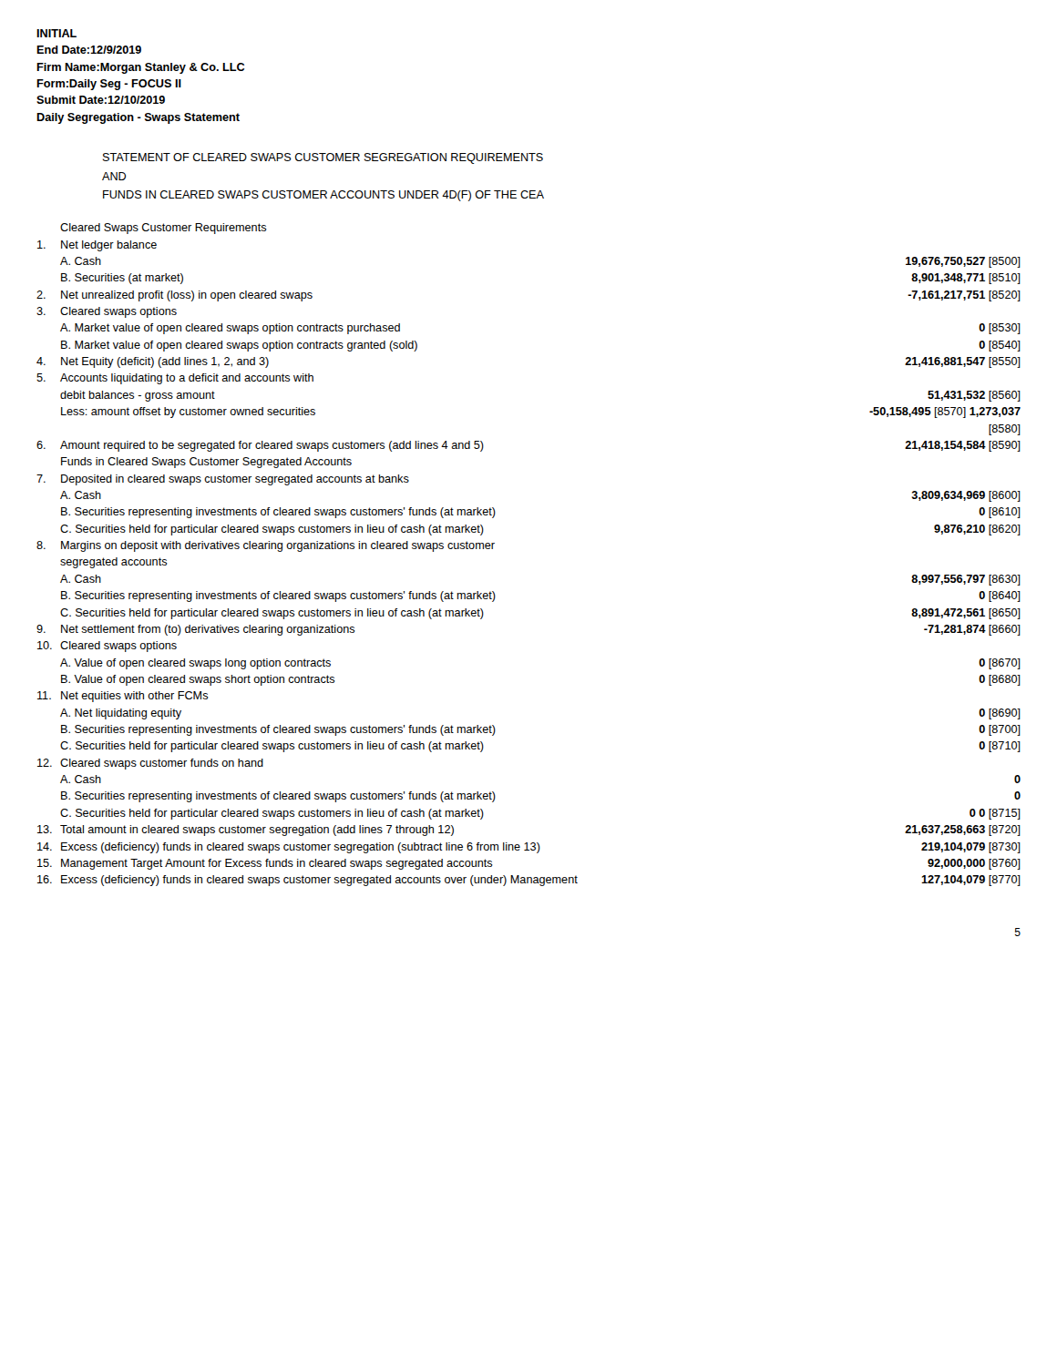INITIAL
End Date:12/9/2019
Firm Name:Morgan Stanley & Co. LLC
Form:Daily Seg - FOCUS II
Submit Date:12/10/2019
Daily Segregation - Swaps Statement
STATEMENT OF CLEARED SWAPS CUSTOMER SEGREGATION REQUIREMENTS
AND
FUNDS IN CLEARED SWAPS CUSTOMER ACCOUNTS UNDER 4D(F) OF THE CEA
| | Cleared Swaps Customer Requirements | |
| 1. | Net ledger balance | |
| | A. Cash | 19,676,750,527 [8500] |
| | B. Securities (at market) | 8,901,348,771 [8510] |
| 2. | Net unrealized profit (loss) in open cleared swaps | -7,161,217,751 [8520] |
| 3. | Cleared swaps options | |
| | A. Market value of open cleared swaps option contracts purchased | 0 [8530] |
| | B. Market value of open cleared swaps option contracts granted (sold) | 0 [8540] |
| 4. | Net Equity (deficit) (add lines 1, 2, and 3) | 21,416,881,547 [8550] |
| 5. | Accounts liquidating to a deficit and accounts with | |
| | debit balances - gross amount | 51,431,532 [8560] |
| | Less: amount offset by customer owned securities | -50,158,495 [8570] 1,273,037 [8580] |
| 6. | Amount required to be segregated for cleared swaps customers (add lines 4 and 5) | 21,418,154,584 [8590] |
| | Funds in Cleared Swaps Customer Segregated Accounts | |
| 7. | Deposited in cleared swaps customer segregated accounts at banks | |
| | A. Cash | 3,809,634,969 [8600] |
| | B. Securities representing investments of cleared swaps customers' funds (at market) | 0 [8610] |
| | C. Securities held for particular cleared swaps customers in lieu of cash (at market) | 9,876,210 [8620] |
| 8. | Margins on deposit with derivatives clearing organizations in cleared swaps customer | |
| | segregated accounts | |
| | A. Cash | 8,997,556,797 [8630] |
| | B. Securities representing investments of cleared swaps customers' funds (at market) | 0 [8640] |
| | C. Securities held for particular cleared swaps customers in lieu of cash (at market) | 8,891,472,561 [8650] |
| 9. | Net settlement from (to) derivatives clearing organizations | -71,281,874 [8660] |
| 10. | Cleared swaps options | |
| | A. Value of open cleared swaps long option contracts | 0 [8670] |
| | B. Value of open cleared swaps short option contracts | 0 [8680] |
| 11. | Net equities with other FCMs | |
| | A. Net liquidating equity | 0 [8690] |
| | B. Securities representing investments of cleared swaps customers' funds (at market) | 0 [8700] |
| | C. Securities held for particular cleared swaps customers in lieu of cash (at market) | 0 [8710] |
| 12. | Cleared swaps customer funds on hand | |
| | A. Cash | 0 |
| | B. Securities representing investments of cleared swaps customers' funds (at market) | 0 |
| | C. Securities held for particular cleared swaps customers in lieu of cash (at market) | 0 0 [8715] |
| 13. | Total amount in cleared swaps customer segregation (add lines 7 through 12) | 21,637,258,663 [8720] |
| 14. | Excess (deficiency) funds in cleared swaps customer segregation (subtract line 6 from line 13) | 219,104,079 [8730] |
| 15. | Management Target Amount for Excess funds in cleared swaps segregated accounts | 92,000,000 [8760] |
| 16. | Excess (deficiency) funds in cleared swaps customer segregated accounts over (under) Management | 127,104,079 [8770] |
5